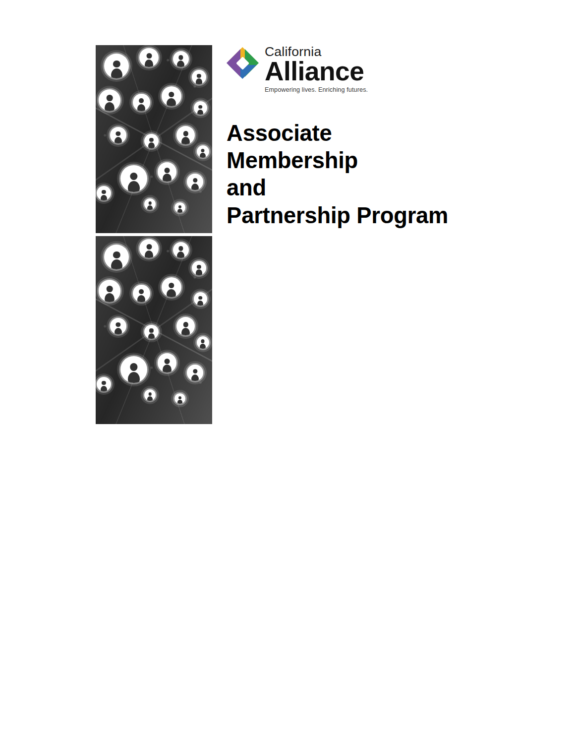California Alliance Empowering lives. Enriching futures.
Associate Membership and Partnership Program